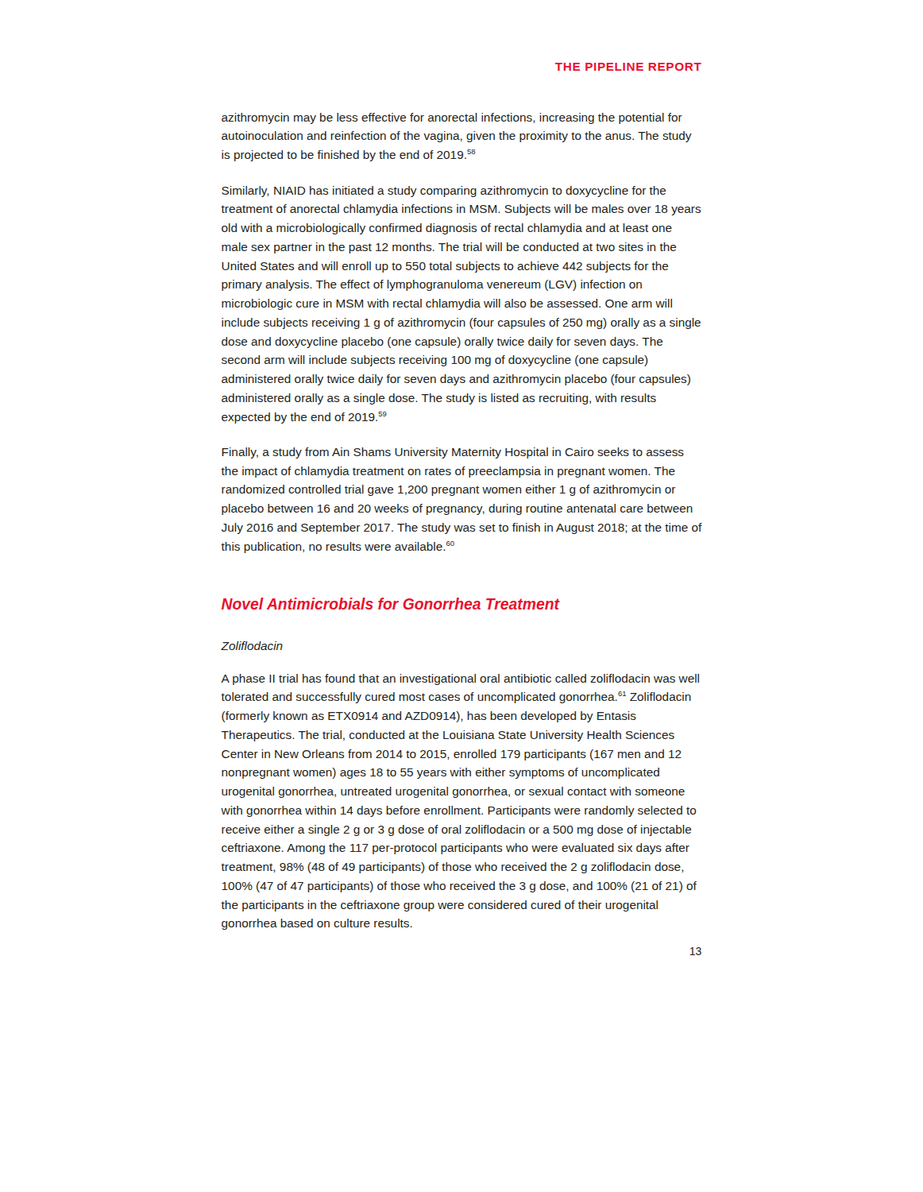THE PIPELINE REPORT
azithromycin may be less effective for anorectal infections, increasing the potential for autoinoculation and reinfection of the vagina, given the proximity to the anus. The study is projected to be finished by the end of 2019.58
Similarly, NIAID has initiated a study comparing azithromycin to doxycycline for the treatment of anorectal chlamydia infections in MSM. Subjects will be males over 18 years old with a microbiologically confirmed diagnosis of rectal chlamydia and at least one male sex partner in the past 12 months. The trial will be conducted at two sites in the United States and will enroll up to 550 total subjects to achieve 442 subjects for the primary analysis. The effect of lymphogranuloma venereum (LGV) infection on microbiologic cure in MSM with rectal chlamydia will also be assessed. One arm will include subjects receiving 1 g of azithromycin (four capsules of 250 mg) orally as a single dose and doxycycline placebo (one capsule) orally twice daily for seven days. The second arm will include subjects receiving 100 mg of doxycycline (one capsule) administered orally twice daily for seven days and azithromycin placebo (four capsules) administered orally as a single dose. The study is listed as recruiting, with results expected by the end of 2019.59
Finally, a study from Ain Shams University Maternity Hospital in Cairo seeks to assess the impact of chlamydia treatment on rates of preeclampsia in pregnant women. The randomized controlled trial gave 1,200 pregnant women either 1 g of azithromycin or placebo between 16 and 20 weeks of pregnancy, during routine antenatal care between July 2016 and September 2017. The study was set to finish in August 2018; at the time of this publication, no results were available.60
Novel Antimicrobials for Gonorrhea Treatment
Zoliflodacin
A phase II trial has found that an investigational oral antibiotic called zoliflodacin was well tolerated and successfully cured most cases of uncomplicated gonorrhea.61 Zoliflodacin (formerly known as ETX0914 and AZD0914), has been developed by Entasis Therapeutics. The trial, conducted at the Louisiana State University Health Sciences Center in New Orleans from 2014 to 2015, enrolled 179 participants (167 men and 12 nonpregnant women) ages 18 to 55 years with either symptoms of uncomplicated urogenital gonorrhea, untreated urogenital gonorrhea, or sexual contact with someone with gonorrhea within 14 days before enrollment. Participants were randomly selected to receive either a single 2 g or 3 g dose of oral zoliflodacin or a 500 mg dose of injectable ceftriaxone. Among the 117 per-protocol participants who were evaluated six days after treatment, 98% (48 of 49 participants) of those who received the 2 g zoliflodacin dose, 100% (47 of 47 participants) of those who received the 3 g dose, and 100% (21 of 21) of the participants in the ceftriaxone group were considered cured of their urogenital gonorrhea based on culture results.
13